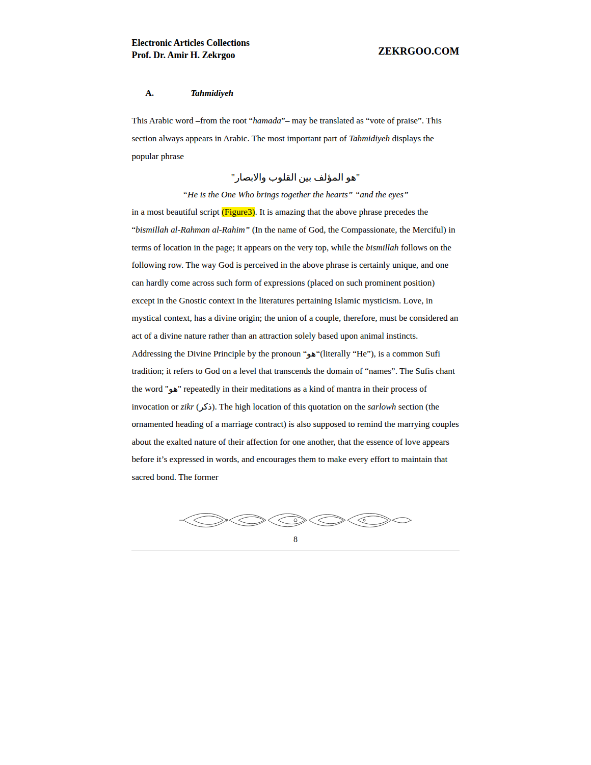Electronic Articles Collections
Prof. Dr. Amir H. Zekrgoo
ZEKRGOO.COM
A. Tahmidiyeh
This Arabic word –from the root “hamada”– may be translated as “vote of praise”. This section always appears in Arabic. The most important part of Tahmidiyeh displays the popular phrase
"هو المؤلف بين القلوب والابصار"
“He is the One Who brings together the hearts” “and the eyes”
in a most beautiful script (Figure3). It is amazing that the above phrase precedes the “bismillah al-Rahman al-Rahim” (In the name of God, the Compassionate, the Merciful) in terms of location in the page; it appears on the very top, while the bismillah follows on the following row. The way God is perceived in the above phrase is certainly unique, and one can hardly come across such form of expressions (placed on such prominent position) except in the Gnostic context in the literatures pertaining Islamic mysticism. Love, in mystical context, has a divine origin; the union of a couple, therefore, must be considered an act of a divine nature rather than an attraction solely based upon animal instincts. Addressing the Divine Principle by the pronoun “هو“(literally “He”), is a common Sufi tradition; it refers to God on a level that transcends the domain of “names”. The Sufis chant the word "هو" repeatedly in their meditations as a kind of mantra in their process of invocation or zikr (ذكر). The high location of this quotation on the sarlowh section (the ornamented heading of a marriage contract) is also supposed to remind the marrying couples about the exalted nature of their affection for one another, that the essence of love appears before it’s expressed in words, and encourages them to make every effort to maintain that sacred bond. The former
8